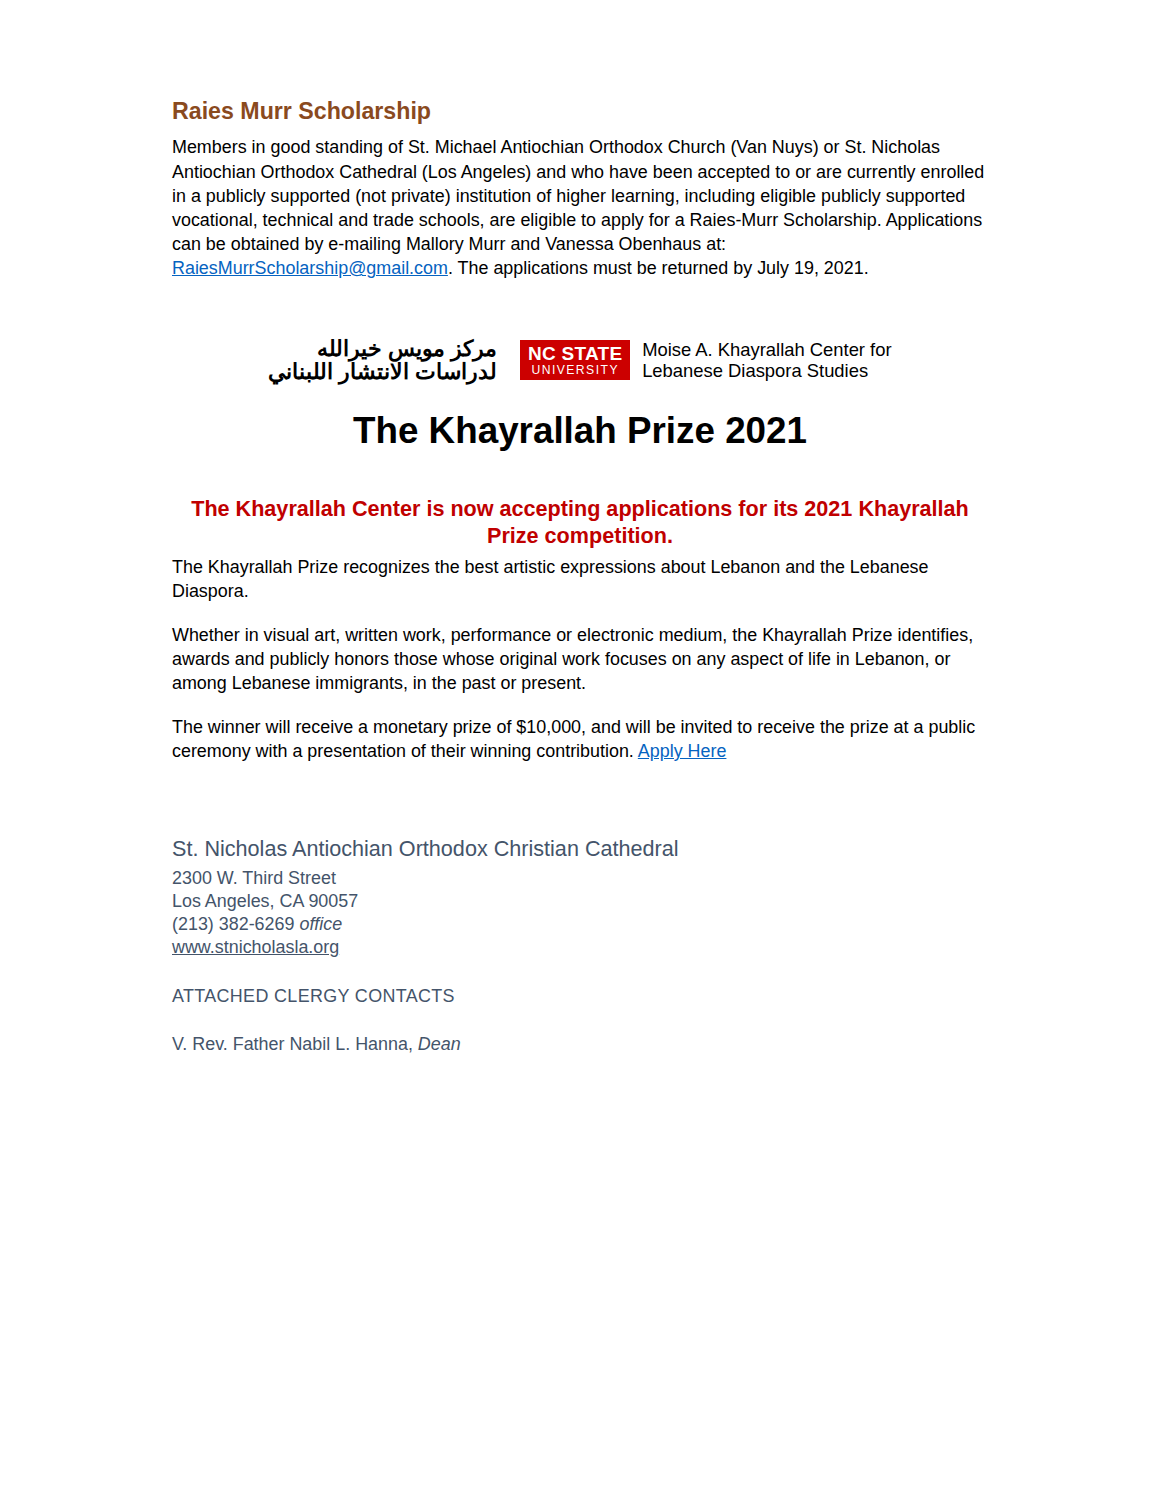Raies Murr Scholarship
Members in good standing of St. Michael Antiochian Orthodox Church (Van Nuys) or St. Nicholas Antiochian Orthodox Cathedral (Los Angeles) and who have been accepted to or are currently enrolled in a publicly supported (not private) institution of higher learning, including eligible publicly supported vocational, technical and trade schools, are eligible to apply for a Raies-Murr Scholarship. Applications can be obtained by e-mailing Mallory Murr and Vanessa Obenhaus at: RaiesMurrScholarship@gmail.com. The applications must be returned by July 19, 2021.
مركز مويس خيرالله
لدراسات الانتشار اللبناني NC STATE UNIVERSITY Moise A. Khayrallah Center for
Lebanese Diaspora Studies
The Khayrallah Prize 2021
The Khayrallah Center is now accepting applications for its 2021 Khayrallah Prize competition.
The Khayrallah Prize recognizes the best artistic expressions about Lebanon and the Lebanese Diaspora.
Whether in visual art, written work, performance or electronic medium, the Khayrallah Prize identifies, awards and publicly honors those whose original work focuses on any aspect of life in Lebanon, or among Lebanese immigrants, in the past or present.
The winner will receive a monetary prize of $10,000, and will be invited to receive the prize at a public ceremony with a presentation of their winning contribution. Apply Here
St. Nicholas Antiochian Orthodox Christian Cathedral
2300 W. Third Street
Los Angeles, CA 90057
(213) 382-6269 office
www.stnicholasla.org
ATTACHED CLERGY CONTACTS
V. Rev. Father Nabil L. Hanna, Dean